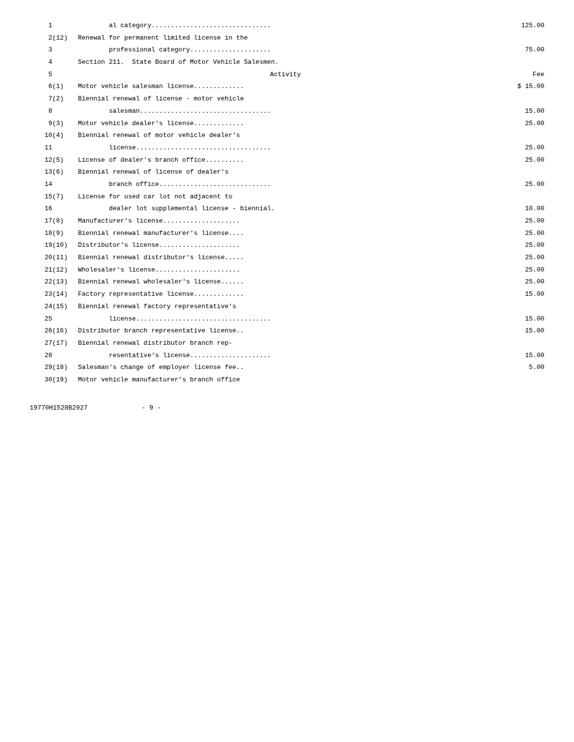| 1 | | al category............................... | 125.00 |
| 2 | (12) | Renewal for permanent limited license in the | |
| 3 | | professional category..................... | 75.00 |
| 4 | | Section 211. State Board of Motor Vehicle Salesmen. |
| 5 | | Activity | Fee |
| 6 | (1) | Motor vehicle salesman license............. | $ 15.00 |
| 7 | (2) | Biennial renewal of license - motor vehicle | |
| 8 | | salesman.................................. | 15.00 |
| 9 | (3) | Motor vehicle dealer's license............. | 25.00 |
| 10 | (4) | Biennial renewal of motor vehicle dealer's | |
| 11 | | license................................... | 25.00 |
| 12 | (5) | License of dealer's branch office.......... | 25.00 |
| 13 | (6) | Biennial renewal of license of dealer's | |
| 14 | | branch office............................. | 25.00 |
| 15 | (7) | License for used car lot not adjacent to | |
| 16 | | dealer lot supplemental license - biennial. | 10.00 |
| 17 | (8) | Manufacturer's license.................... | 25.00 |
| 18 | (9) | Biennial renewal manufacturer's license.... | 25.00 |
| 19 | (10) | Distributor's license..................... | 25.00 |
| 20 | (11) | Biennial renewal distributor's license..... | 25.00 |
| 21 | (12) | Wholesaler's license...................... | 25.00 |
| 22 | (13) | Biennial renewal wholesaler's license...... | 25.00 |
| 23 | (14) | Factory representative license............. | 15.00 |
| 24 | (15) | Biennial renewal factory representative's | |
| 25 | | license................................... | 15.00 |
| 26 | (16) | Distributor branch representative license.. | 15.00 |
| 27 | (17) | Biennial renewal distributor branch rep- | |
| 28 | | resentative's license..................... | 15.00 |
| 29 | (18) | Salesman's change of employer license fee.. | 5.00 |
| 30 | (19) | Motor vehicle manufacturer's branch office | |
19770H1528B2927 - 9 -